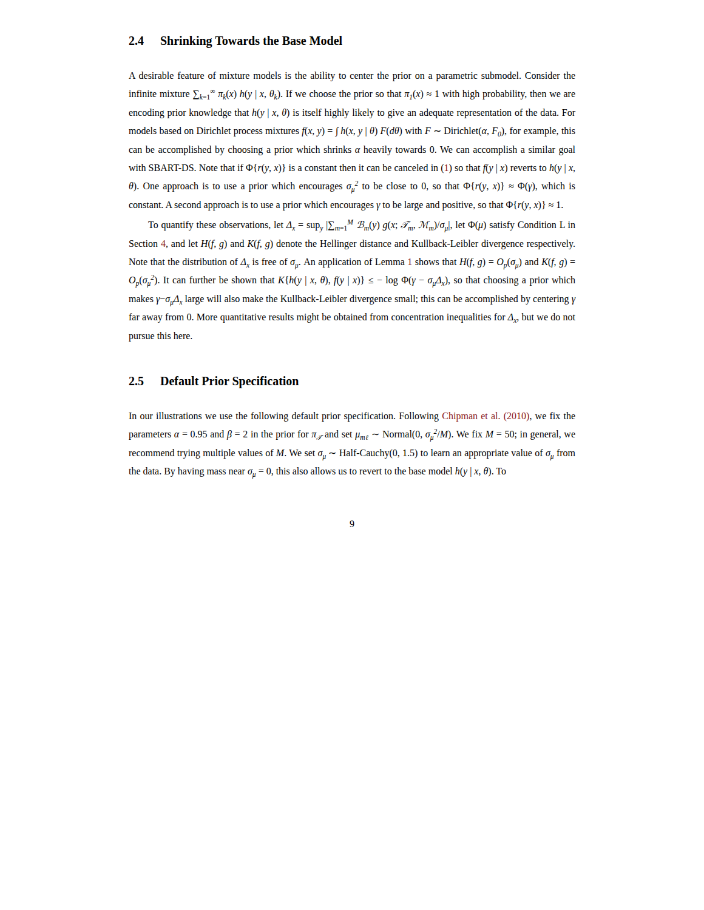2.4 Shrinking Towards the Base Model
A desirable feature of mixture models is the ability to center the prior on a parametric submodel. Consider the infinite mixture ∑k=1∞ πk(x) h(y | x, θk). If we choose the prior so that π1(x) ≈ 1 with high probability, then we are encoding prior knowledge that h(y | x, θ) is itself highly likely to give an adequate representation of the data. For models based on Dirichlet process mixtures f(x, y) = ∫ h(x, y | θ) F(dθ) with F ∼ Dirichlet(α, F0), for example, this can be accomplished by choosing a prior which shrinks α heavily towards 0. We can accomplish a similar goal with SBART-DS. Note that if Φ{r(y, x)} is a constant then it can be canceled in (1) so that f(y | x) reverts to h(y | x, θ). One approach is to use a prior which encourages σμ2 to be close to 0, so that Φ{r(y, x)} ≈ Φ(γ), which is constant. A second approach is to use a prior which encourages γ to be large and positive, so that Φ{r(y, x)} ≈ 1.
To quantify these observations, let Δx = supy |∑m=1M ℬm(y) g(x; 𝒯m, ℳm)/σμ|, let Φ(μ) satisfy Condition L in Section 4, and let H(f, g) and K(f, g) denote the Hellinger distance and Kullback-Leibler divergence respectively. Note that the distribution of Δx is free of σμ. An application of Lemma 1 shows that H(f, g) = Op(σμ) and K(f, g) = Op(σμ2). It can further be shown that K{h(y | x, θ), f(y | x)} ≤ − log Φ(γ − σμ Δx), so that choosing a prior which makes γ−σμ Δx large will also make the Kullback-Leibler divergence small; this can be accomplished by centering γ far away from 0. More quantitative results might be obtained from concentration inequalities for Δx, but we do not pursue this here.
2.5 Default Prior Specification
In our illustrations we use the following default prior specification. Following Chipman et al. (2010), we fix the parameters α = 0.95 and β = 2 in the prior for π𝒯 and set μmℓ ∼ Normal(0, σμ2/M). We fix M = 50; in general, we recommend trying multiple values of M. We set σμ ∼ Half-Cauchy(0, 1.5) to learn an appropriate value of σμ from the data. By having mass near σμ = 0, this also allows us to revert to the base model h(y | x, θ). To
9